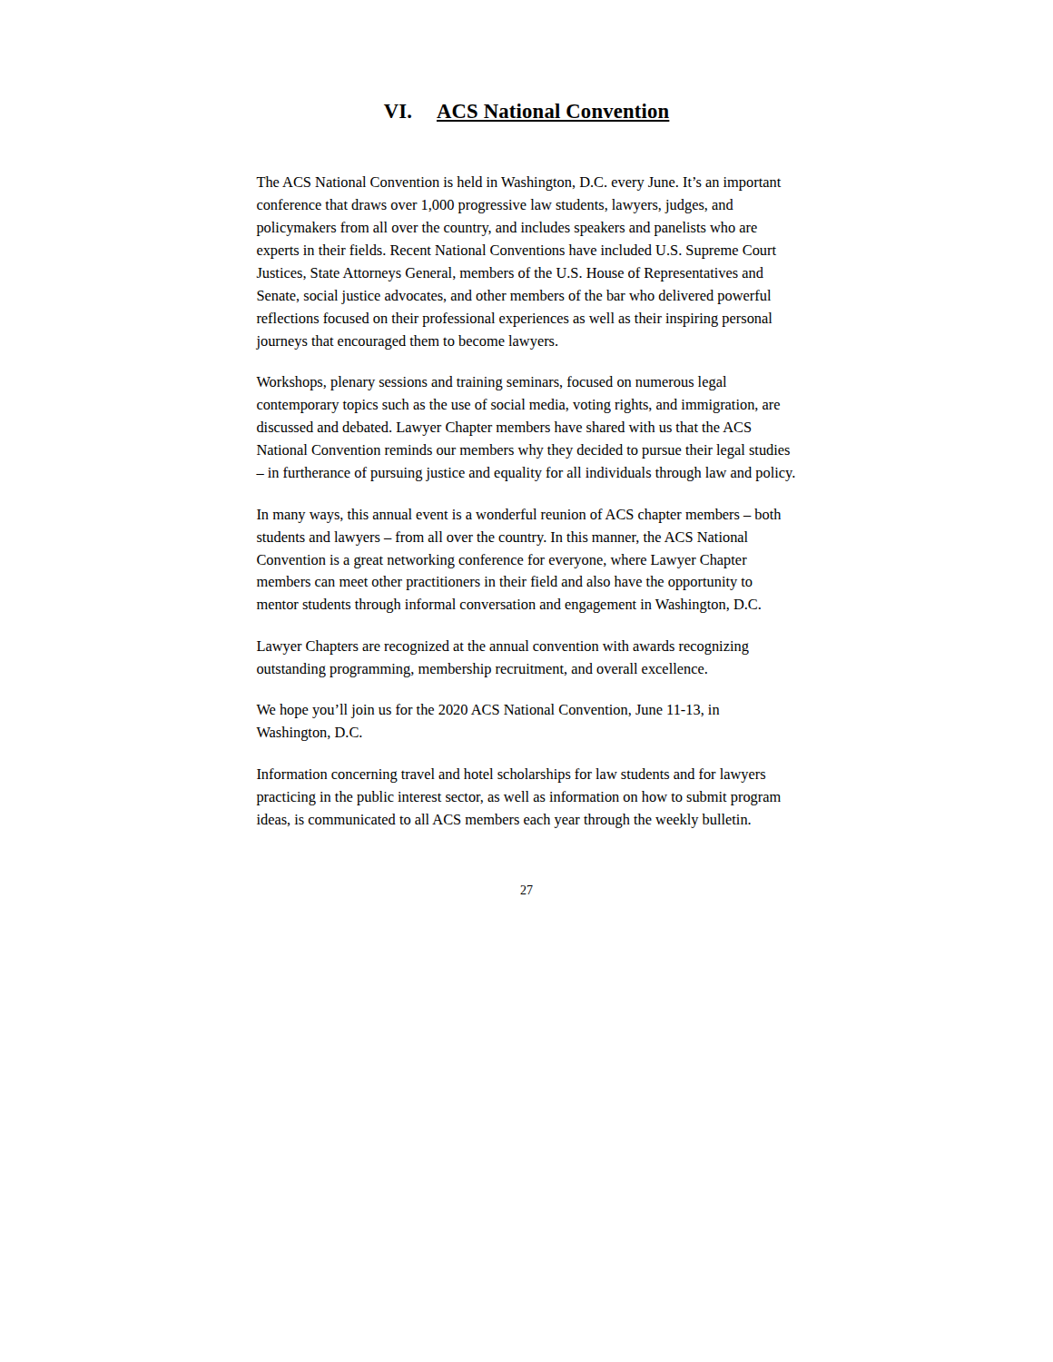VI. ACS National Convention
The ACS National Convention is held in Washington, D.C. every June. It’s an important conference that draws over 1,000 progressive law students, lawyers, judges, and policymakers from all over the country, and includes speakers and panelists who are experts in their fields. Recent National Conventions have included U.S. Supreme Court Justices, State Attorneys General, members of the U.S. House of Representatives and Senate, social justice advocates, and other members of the bar who delivered powerful reflections focused on their professional experiences as well as their inspiring personal journeys that encouraged them to become lawyers.
Workshops, plenary sessions and training seminars, focused on numerous legal contemporary topics such as the use of social media, voting rights, and immigration, are discussed and debated. Lawyer Chapter members have shared with us that the ACS National Convention reminds our members why they decided to pursue their legal studies – in furtherance of pursuing justice and equality for all individuals through law and policy.
In many ways, this annual event is a wonderful reunion of ACS chapter members – both students and lawyers – from all over the country. In this manner, the ACS National Convention is a great networking conference for everyone, where Lawyer Chapter members can meet other practitioners in their field and also have the opportunity to mentor students through informal conversation and engagement in Washington, D.C.
Lawyer Chapters are recognized at the annual convention with awards recognizing outstanding programming, membership recruitment, and overall excellence.
We hope you’ll join us for the 2020 ACS National Convention, June 11-13, in Washington, D.C.
Information concerning travel and hotel scholarships for law students and for lawyers practicing in the public interest sector, as well as information on how to submit program ideas, is communicated to all ACS members each year through the weekly bulletin.
27